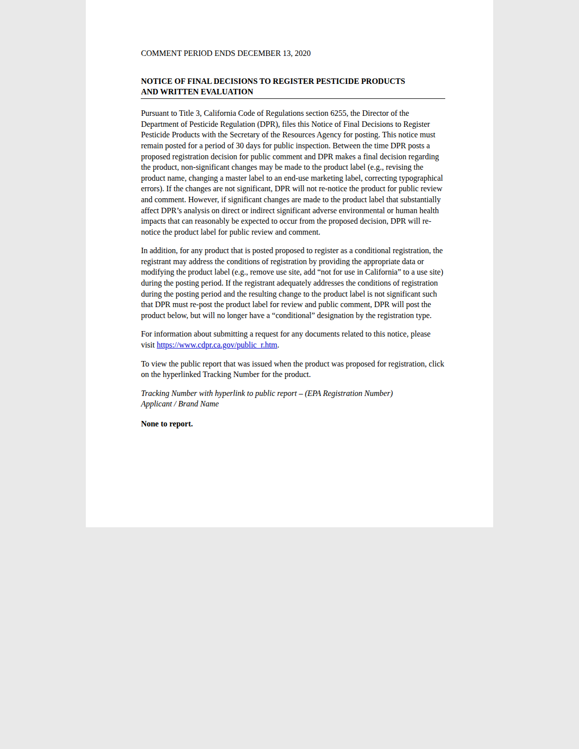COMMENT PERIOD ENDS DECEMBER 13, 2020
Notice of Final Decisions to Register Pesticide Products
and Written Evaluation
Pursuant to Title 3, California Code of Regulations section 6255, the Director of the Department of Pesticide Regulation (DPR), files this Notice of Final Decisions to Register Pesticide Products with the Secretary of the Resources Agency for posting. This notice must remain posted for a period of 30 days for public inspection. Between the time DPR posts a proposed registration decision for public comment and DPR makes a final decision regarding the product, non-significant changes may be made to the product label (e.g., revising the product name, changing a master label to an end-use marketing label, correcting typographical errors). If the changes are not significant, DPR will not re-notice the product for public review and comment. However, if significant changes are made to the product label that substantially affect DPR’s analysis on direct or indirect significant adverse environmental or human health impacts that can reasonably be expected to occur from the proposed decision, DPR will re-notice the product label for public review and comment.
In addition, for any product that is posted proposed to register as a conditional registration, the registrant may address the conditions of registration by providing the appropriate data or modifying the product label (e.g., remove use site, add “not for use in California” to a use site) during the posting period. If the registrant adequately addresses the conditions of registration during the posting period and the resulting change to the product label is not significant such that DPR must re-post the product label for review and public comment, DPR will post the product below, but will no longer have a “conditional” designation by the registration type.
For information about submitting a request for any documents related to this notice, please visit https://www.cdpr.ca.gov/public_r.htm.
To view the public report that was issued when the product was proposed for registration, click on the hyperlinked Tracking Number for the product.
Tracking Number with hyperlink to public report – (EPA Registration Number)
Applicant / Brand Name
None to report.